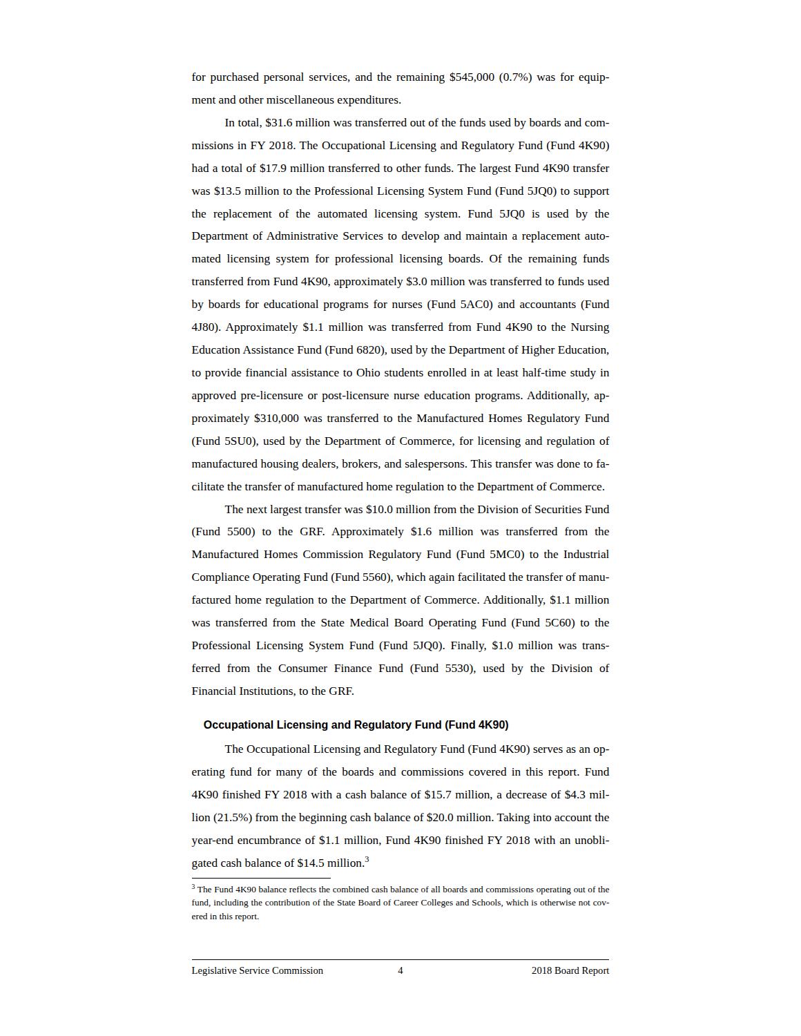for purchased personal services, and the remaining $545,000 (0.7%) was for equipment and other miscellaneous expenditures.
In total, $31.6 million was transferred out of the funds used by boards and commissions in FY 2018. The Occupational Licensing and Regulatory Fund (Fund 4K90) had a total of $17.9 million transferred to other funds. The largest Fund 4K90 transfer was $13.5 million to the Professional Licensing System Fund (Fund 5JQ0) to support the replacement of the automated licensing system. Fund 5JQ0 is used by the Department of Administrative Services to develop and maintain a replacement automated licensing system for professional licensing boards. Of the remaining funds transferred from Fund 4K90, approximately $3.0 million was transferred to funds used by boards for educational programs for nurses (Fund 5AC0) and accountants (Fund 4J80). Approximately $1.1 million was transferred from Fund 4K90 to the Nursing Education Assistance Fund (Fund 6820), used by the Department of Higher Education, to provide financial assistance to Ohio students enrolled in at least half-time study in approved pre-licensure or post-licensure nurse education programs. Additionally, approximately $310,000 was transferred to the Manufactured Homes Regulatory Fund (Fund 5SU0), used by the Department of Commerce, for licensing and regulation of manufactured housing dealers, brokers, and salespersons. This transfer was done to facilitate the transfer of manufactured home regulation to the Department of Commerce.
The next largest transfer was $10.0 million from the Division of Securities Fund (Fund 5500) to the GRF. Approximately $1.6 million was transferred from the Manufactured Homes Commission Regulatory Fund (Fund 5MC0) to the Industrial Compliance Operating Fund (Fund 5560), which again facilitated the transfer of manufactured home regulation to the Department of Commerce. Additionally, $1.1 million was transferred from the State Medical Board Operating Fund (Fund 5C60) to the Professional Licensing System Fund (Fund 5JQ0). Finally, $1.0 million was transferred from the Consumer Finance Fund (Fund 5530), used by the Division of Financial Institutions, to the GRF.
Occupational Licensing and Regulatory Fund (Fund 4K90)
The Occupational Licensing and Regulatory Fund (Fund 4K90) serves as an operating fund for many of the boards and commissions covered in this report. Fund 4K90 finished FY 2018 with a cash balance of $15.7 million, a decrease of $4.3 million (21.5%) from the beginning cash balance of $20.0 million. Taking into account the year-end encumbrance of $1.1 million, Fund 4K90 finished FY 2018 with an unobligated cash balance of $14.5 million.3
3 The Fund 4K90 balance reflects the combined cash balance of all boards and commissions operating out of the fund, including the contribution of the State Board of Career Colleges and Schools, which is otherwise not covered in this report.
Legislative Service Commission 4 2018 Board Report